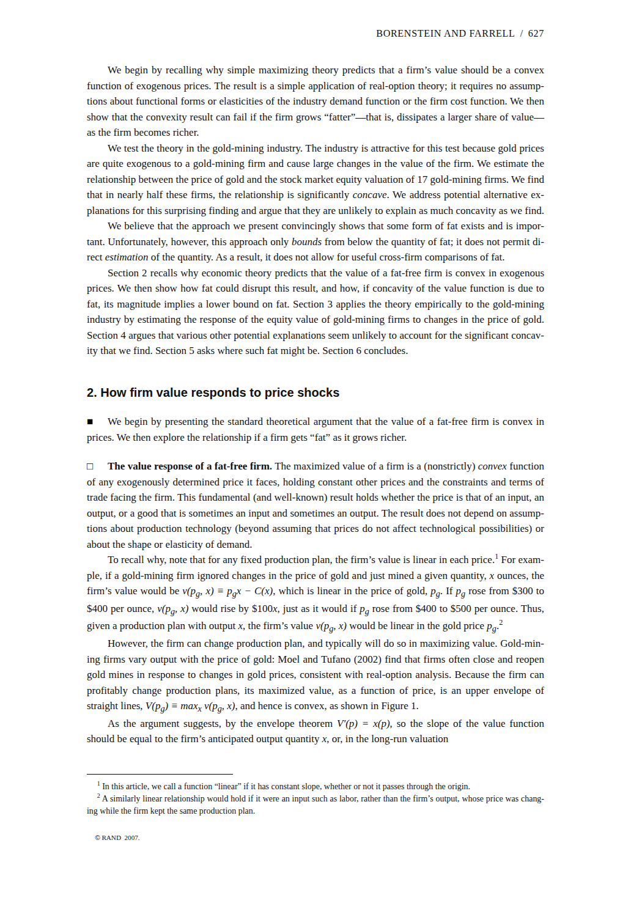BORENSTEIN AND FARRELL/627
We begin by recalling why simple maximizing theory predicts that a firm’s value should be a convex function of exogenous prices. The result is a simple application of real-option theory; it requires no assumptions about functional forms or elasticities of the industry demand function or the firm cost function. We then show that the convexity result can fail if the firm grows “fatter”—that is, dissipates a larger share of value—as the firm becomes richer.
We test the theory in the gold-mining industry. The industry is attractive for this test because gold prices are quite exogenous to a gold-mining firm and cause large changes in the value of the firm. We estimate the relationship between the price of gold and the stock market equity valuation of 17 gold-mining firms. We find that in nearly half these firms, the relationship is significantly concave. We address potential alternative explanations for this surprising finding and argue that they are unlikely to explain as much concavity as we find.
We believe that the approach we present convincingly shows that some form of fat exists and is important. Unfortunately, however, this approach only bounds from below the quantity of fat; it does not permit direct estimation of the quantity. As a result, it does not allow for useful cross-firm comparisons of fat.
Section 2 recalls why economic theory predicts that the value of a fat-free firm is convex in exogenous prices. We then show how fat could disrupt this result, and how, if concavity of the value function is due to fat, its magnitude implies a lower bound on fat. Section 3 applies the theory empirically to the gold-mining industry by estimating the response of the equity value of gold-mining firms to changes in the price of gold. Section 4 argues that various other potential explanations seem unlikely to account for the significant concavity that we find. Section 5 asks where such fat might be. Section 6 concludes.
2. How firm value responds to price shocks
■We begin by presenting the standard theoretical argument that the value of a fat-free firm is convex in prices. We then explore the relationship if a firm gets “fat” as it grows richer.
□The value response of a fat-free firm. The maximized value of a firm is a (nonstrictly) convex function of any exogenously determined price it faces, holding constant other prices and the constraints and terms of trade facing the firm. This fundamental (and well-known) result holds whether the price is that of an input, an output, or a good that is sometimes an input and sometimes an output. The result does not depend on assumptions about production technology (beyond assuming that prices do not affect technological possibilities) or about the shape or elasticity of demand.
To recall why, note that for any fixed production plan, the firm’s value is linear in each price.1 For example, if a gold-mining firm ignored changes in the price of gold and just mined a given quantity, x ounces, the firm’s value would be v(pg, x) ≡ pgx − C(x), which is linear in the price of gold, pg. If pg rose from $300 to $400 per ounce, v(pg, x) would rise by $100x, just as it would if pg rose from $400 to $500 per ounce. Thus, given a production plan with output x, the firm’s value v(pg, x) would be linear in the gold price pg.2
However, the firm can change production plan, and typically will do so in maximizing value. Gold-mining firms vary output with the price of gold: Moel and Tufano (2002) find that firms often close and reopen gold mines in response to changes in gold prices, consistent with real-option analysis. Because the firm can profitably change production plans, its maximized value, as a function of price, is an upper envelope of straight lines, V(pg) ≡ maxx v(pg, x), and hence is convex, as shown in Figure 1.
As the argument suggests, by the envelope theorem V′(p) = x(p), so the slope of the value function should be equal to the firm’s anticipated output quantity x, or, in the long-run valuation
1 In this article, we call a function “linear” if it has constant slope, whether or not it passes through the origin.
2 A similarly linear relationship would hold if it were an input such as labor, rather than the firm’s output, whose price was changing while the firm kept the same production plan.
© RAND 2007.